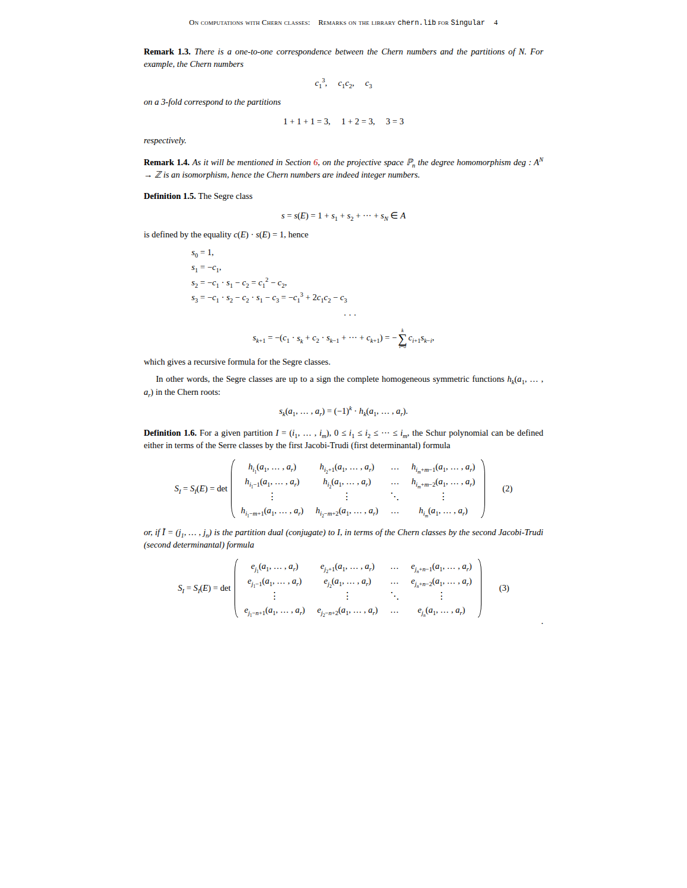On computations with Chern classes: Remarks on the library chern.lib for Singular 4
Remark 1.3. There is a one-to-one correspondence between the Chern numbers and the partitions of N. For example, the Chern numbers
c13, c1c2, c3
on a 3-fold correspond to the partitions
1 + 1 + 1 = 3, 1 + 2 = 3, 3 = 3
respectively.
Remark 1.4. As it will be mentioned in Section 6, on the projective space ℙn the degree homomorphism deg : AN → ℤ is an isomorphism, hence the Chern numbers are indeed integer numbers.
Definition 1.5. The Segre class
s = s(E) = 1 + s1 + s2 + ··· + sN ∈ A
is defined by the equality c(E) · s(E) = 1, hence
s0 = 1,
s1 = −c1,
s2 = −c1 · s1 − c2 = c12 − c2,
s3 = −c1 · s2 − c2 · s1 − c3 = −c13 + 2c1c2 − c3
· · ·
sk+1 = −(c1 · sk + c2 · sk−1 + ··· + ck+1) = −k∑i=0 ci+1sk−i,
which gives a recursive formula for the Segre classes.
In other words, the Segre classes are up to a sign the complete homogeneous symmetric functions hk(a1, … , ar) in the Chern roots:
sk(a1, … , ar) = (−1)k · hk(a1, … , ar).
Definition 1.6. For a given partition I = (i1, … , im), 0 ≤ i1 ≤ i2 ≤ ··· ≤ im, the Schur polynomial can be defined either in terms of the Serre classes by the first Jacobi-Trudi (first determinantal) formula
SI = SI(E) = det
| h i 1 ( a 1 , … , a r ) | h i 2 +1 ( a 1 , … , a r ) | … | h i m + m −1 ( a 1 , … , a r ) |
| h i 1 −1 ( a 1 , … , a r ) | h i 2 ( a 1 , … , a r ) | … | h i m + m −2 ( a 1 , … , a r ) |
| ⋮ | ⋮ | ⋱ | ⋮ |
| h i 1 − m +1 ( a 1 , … , a r ) | h i 2 − m +2 ( a 1 , … , a r ) | … | h i m ( a 1 , … , a r ) |
(2)
or, if Ĩ = (j1, … , jn) is the partition dual (conjugate) to I, in terms of the Chern classes by the second Jacobi-Trudi (second determinantal) formula
SI = SI(E) = det
| e j 1 ( a 1 , … , a r ) | e j 2 +1 ( a 1 , … , a r ) | … | e j n + n −1 ( a 1 , … , a r ) |
| e j 1 −1 ( a 1 , … , a r ) | e j 2 ( a 1 , … , a r ) | … | e j n + n −2 ( a 1 , … , a r ) |
| ⋮ | ⋮ | ⋱ | ⋮ |
| e j 1 − n +1 ( a 1 , … , a r ) | e j 2 − n +2 ( a 1 , … , a r ) | … | e j n ( a 1 , … , a r ) |
(3)
.